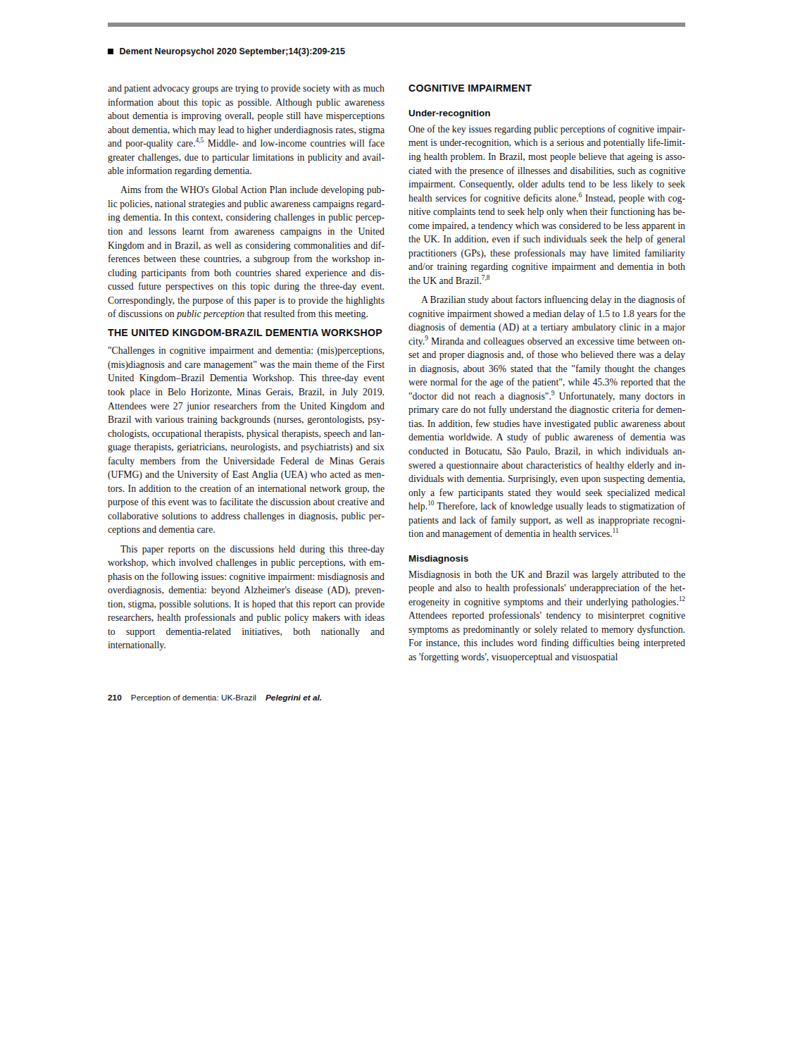Dement Neuropsychol 2020 September;14(3):209-215
and patient advocacy groups are trying to provide society with as much information about this topic as possible. Although public awareness about dementia is improving overall, people still have misperceptions about dementia, which may lead to higher underdiagnosis rates, stigma and poor-quality care.4,5 Middle- and low-income countries will face greater challenges, due to particular limitations in publicity and available information regarding dementia.
Aims from the WHO's Global Action Plan include developing public policies, national strategies and public awareness campaigns regarding dementia. In this context, considering challenges in public perception and lessons learnt from awareness campaigns in the United Kingdom and in Brazil, as well as considering commonalities and differences between these countries, a subgroup from the workshop including participants from both countries shared experience and discussed future perspectives on this topic during the three-day event. Correspondingly, the purpose of this paper is to provide the highlights of discussions on public perception that resulted from this meeting.
The United Kingdom-Brazil Dementia Workshop
"Challenges in cognitive impairment and dementia: (mis)perceptions, (mis)diagnosis and care management" was the main theme of the First United Kingdom–Brazil Dementia Workshop. This three-day event took place in Belo Horizonte, Minas Gerais, Brazil, in July 2019. Attendees were 27 junior researchers from the United Kingdom and Brazil with various training backgrounds (nurses, gerontologists, psychologists, occupational therapists, physical therapists, speech and language therapists, geriatricians, neurologists, and psychiatrists) and six faculty members from the Universidade Federal de Minas Gerais (UFMG) and the University of East Anglia (UEA) who acted as mentors. In addition to the creation of an international network group, the purpose of this event was to facilitate the discussion about creative and collaborative solutions to address challenges in diagnosis, public perceptions and dementia care.
This paper reports on the discussions held during this three-day workshop, which involved challenges in public perceptions, with emphasis on the following issues: cognitive impairment: misdiagnosis and overdiagnosis, dementia: beyond Alzheimer's disease (AD), prevention, stigma, possible solutions. It is hoped that this report can provide researchers, health professionals and public policy makers with ideas to support dementia-related initiatives, both nationally and internationally.
Cognitive impairment
Under-recognition
One of the key issues regarding public perceptions of cognitive impairment is under-recognition, which is a serious and potentially life-limiting health problem. In Brazil, most people believe that ageing is associated with the presence of illnesses and disabilities, such as cognitive impairment. Consequently, older adults tend to be less likely to seek health services for cognitive deficits alone.6 Instead, people with cognitive complaints tend to seek help only when their functioning has become impaired, a tendency which was considered to be less apparent in the UK. In addition, even if such individuals seek the help of general practitioners (GPs), these professionals may have limited familiarity and/or training regarding cognitive impairment and dementia in both the UK and Brazil.7,8
A Brazilian study about factors influencing delay in the diagnosis of cognitive impairment showed a median delay of 1.5 to 1.8 years for the diagnosis of dementia (AD) at a tertiary ambulatory clinic in a major city.9 Miranda and colleagues observed an excessive time between onset and proper diagnosis and, of those who believed there was a delay in diagnosis, about 36% stated that the "family thought the changes were normal for the age of the patient", while 45.3% reported that the "doctor did not reach a diagnosis".9 Unfortunately, many doctors in primary care do not fully understand the diagnostic criteria for dementias. In addition, few studies have investigated public awareness about dementia worldwide. A study of public awareness of dementia was conducted in Botucatu, São Paulo, Brazil, in which individuals answered a questionnaire about characteristics of healthy elderly and individuals with dementia. Surprisingly, even upon suspecting dementia, only a few participants stated they would seek specialized medical help.10 Therefore, lack of knowledge usually leads to stigmatization of patients and lack of family support, as well as inappropriate recognition and management of dementia in health services.11
Misdiagnosis
Misdiagnosis in both the UK and Brazil was largely attributed to the people and also to health professionals' underappreciation of the heterogeneity in cognitive symptoms and their underlying pathologies.12 Attendees reported professionals' tendency to misinterpret cognitive symptoms as predominantly or solely related to memory dysfunction. For instance, this includes word finding difficulties being interpreted as 'forgetting words', visuoperceptual and visuospatial
210 Perception of dementia: UK-Brazil Pelegrini et al.